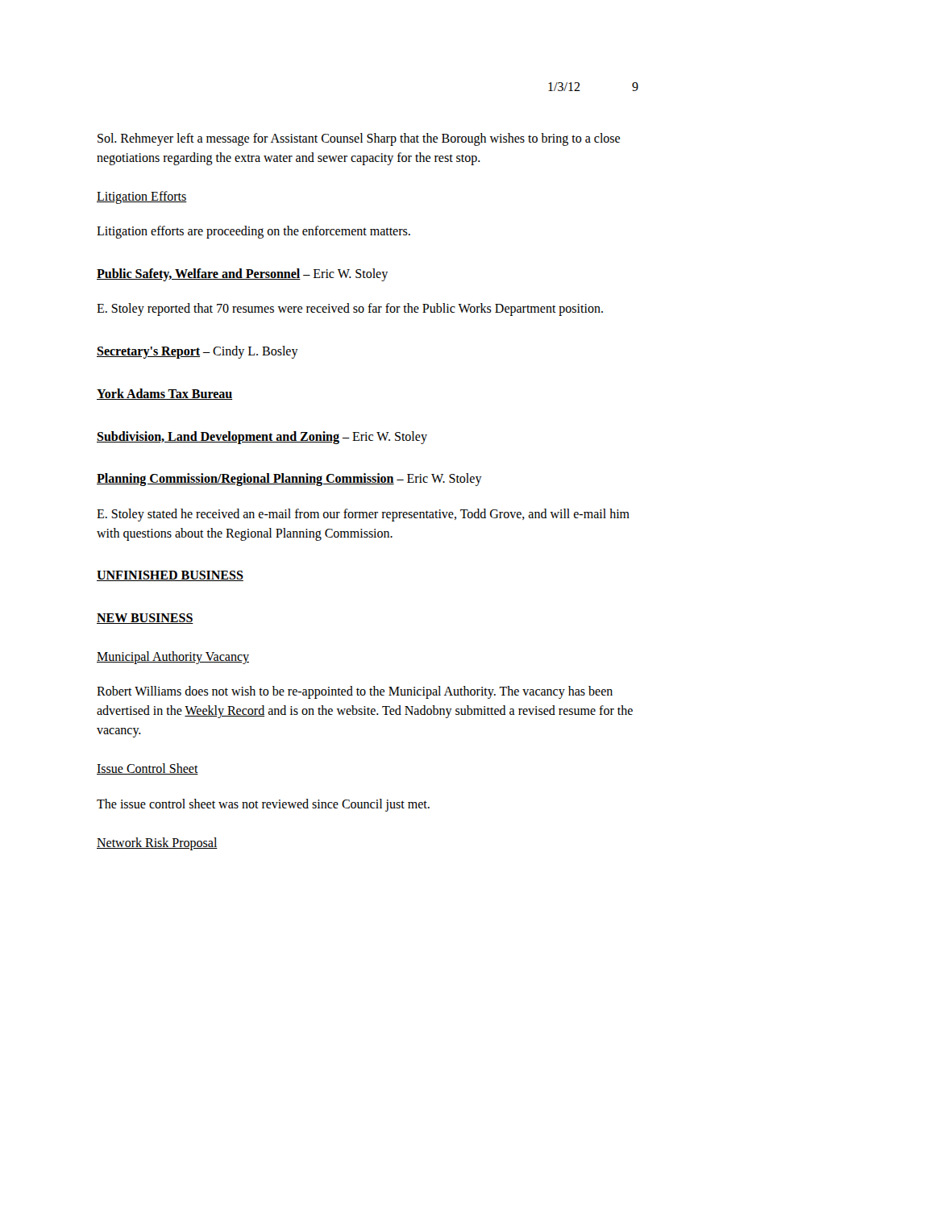1/3/129
Sol. Rehmeyer left a message for Assistant Counsel Sharp that the Borough wishes to bring to a close negotiations regarding the extra water and sewer capacity for the rest stop.
Litigation Efforts
Litigation efforts are proceeding on the enforcement matters.
Public Safety, Welfare and Personnel – Eric W. Stoley
E. Stoley reported that 70 resumes were received so far for the Public Works Department position.
Secretary's Report – Cindy L. Bosley
York Adams Tax Bureau
Subdivision, Land Development and Zoning – Eric W. Stoley
Planning Commission/Regional Planning Commission – Eric W. Stoley
E. Stoley stated he received an e-mail from our former representative, Todd Grove, and will e-mail him with questions about the Regional Planning Commission.
UNFINISHED BUSINESS
NEW BUSINESS
Municipal Authority Vacancy
Robert Williams does not wish to be re-appointed to the Municipal Authority. The vacancy has been advertised in the Weekly Record and is on the website. Ted Nadobny submitted a revised resume for the vacancy.
Issue Control Sheet
The issue control sheet was not reviewed since Council just met.
Network Risk Proposal